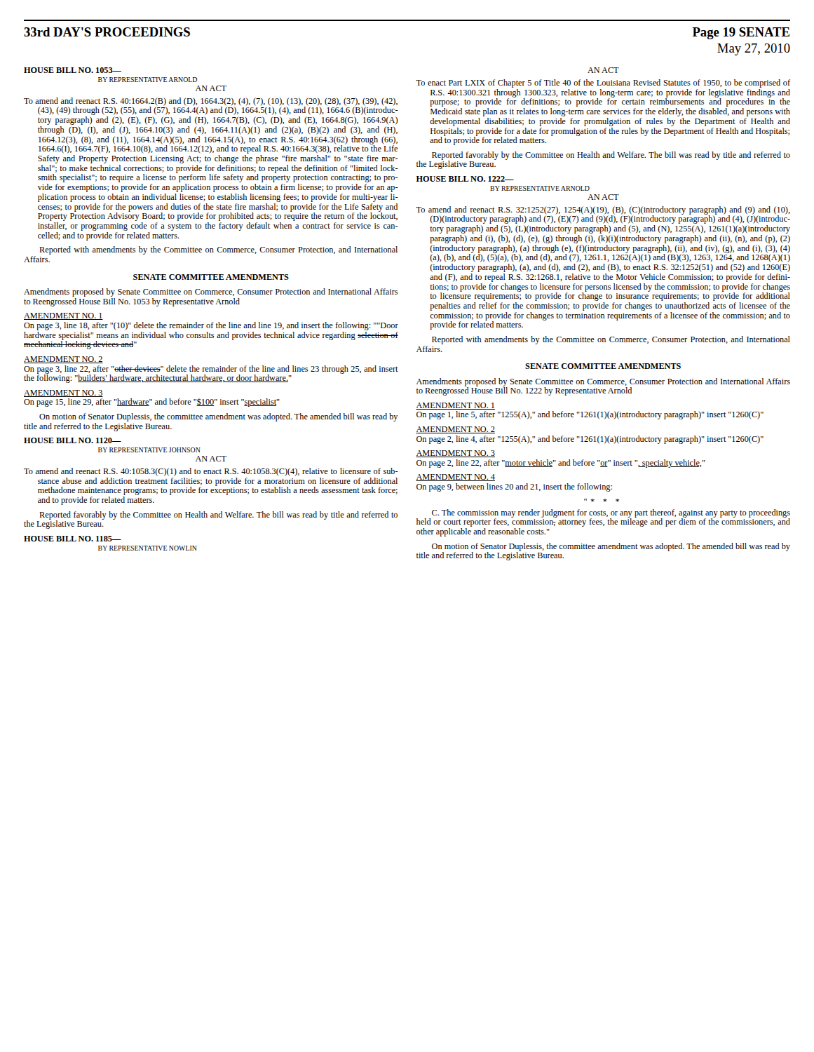33rd DAY'S PROCEEDINGS
Page 19 SENATE
May 27, 2010
HOUSE BILL NO. 1053—
BY REPRESENTATIVE ARNOLD
AN ACT
To amend and reenact R.S. 40:1664.2(B) and (D), 1664.3(2), (4), (7), (10), (13), (20), (28), (37), (39), (42), (43), (49) through (52), (55), and (57), 1664.4(A) and (D), 1664.5(1), (4), and (11), 1664.6 (B)(introductory paragraph) and (2), (E), (F), (G), and (H), 1664.7(B), (C), (D), and (E), 1664.8(G), 1664.9(A) through (D), (I), and (J), 1664.10(3) and (4), 1664.11(A)(1) and (2)(a), (B)(2) and (3), and (H), 1664.12(3), (8), and (11), 1664.14(A)(5), and 1664.15(A), to enact R.S. 40:1664.3(62) through (66), 1664.6(I), 1664.7(F), 1664.10(8), and 1664.12(12), and to repeal R.S. 40:1664.3(38), relative to the Life Safety and Property Protection Licensing Act; to change the phrase "fire marshal" to "state fire marshal"; to make technical corrections; to provide for definitions; to repeal the definition of "limited locksmith specialist"; to require a license to perform life safety and property protection contracting; to provide for exemptions; to provide for an application process to obtain a firm license; to provide for an application process to obtain an individual license; to establish licensing fees; to provide for multi-year licenses; to provide for the powers and duties of the state fire marshal; to provide for the Life Safety and Property Protection Advisory Board; to provide for prohibited acts; to require the return of the lockout, installer, or programming code of a system to the factory default when a contract for service is cancelled; and to provide for related matters.
Reported with amendments by the Committee on Commerce, Consumer Protection, and International Affairs.
SENATE COMMITTEE AMENDMENTS
Amendments proposed by Senate Committee on Commerce, Consumer Protection and International Affairs to Reengrossed House Bill No. 1053 by Representative Arnold
AMENDMENT NO. 1
On page 3, line 18, after "(10)" delete the remainder of the line and line 19, and insert the following: ""Door hardware specialist" means an individual who consults and provides technical advice regarding selection of mechanical locking devices and"
AMENDMENT NO. 2
On page 3, line 22, after "other devices" delete the remainder of the line and lines 23 through 25, and insert the following: "builders' hardware, architectural hardware, or door hardware."
AMENDMENT NO. 3
On page 15, line 29, after "hardware" and before "$100" insert "specialist"
On motion of Senator Duplessis, the committee amendment was adopted. The amended bill was read by title and referred to the Legislative Bureau.
HOUSE BILL NO. 1120—
BY REPRESENTATIVE JOHNSON
AN ACT
To amend and reenact R.S. 40:1058.3(C)(1) and to enact R.S. 40:1058.3(C)(4), relative to licensure of substance abuse and addiction treatment facilities; to provide for a moratorium on licensure of additional methadone maintenance programs; to provide for exceptions; to establish a needs assessment task force; and to provide for related matters.
Reported favorably by the Committee on Health and Welfare. The bill was read by title and referred to the Legislative Bureau.
HOUSE BILL NO. 1185—
BY REPRESENTATIVE NOWLIN
AN ACT
To enact Part LXIX of Chapter 5 of Title 40 of the Louisiana Revised Statutes of 1950, to be comprised of R.S. 40:1300.321 through 1300.323, relative to long-term care; to provide for legislative findings and purpose; to provide for definitions; to provide for certain reimbursements and procedures in the Medicaid state plan as it relates to long-term care services for the elderly, the disabled, and persons with developmental disabilities; to provide for promulgation of rules by the Department of Health and Hospitals; to provide for a date for promulgation of the rules by the Department of Health and Hospitals; and to provide for related matters.
Reported favorably by the Committee on Health and Welfare. The bill was read by title and referred to the Legislative Bureau.
HOUSE BILL NO. 1222—
BY REPRESENTATIVE ARNOLD
AN ACT
To amend and reenact R.S. 32:1252(27), 1254(A)(19), (B), (C)(introductory paragraph) and (9) and (10), (D)(introductory paragraph) and (7), (E)(7) and (9)(d), (F)(introductory paragraph) and (4), (J)(introductory paragraph) and (5), (L)(introductory paragraph) and (5), and (N), 1255(A), 1261(1)(a)(introductory paragraph) and (i), (b), (d), (e), (g) through (i), (k)(i)(introductory paragraph) and (ii), (n), and (p), (2)(introductory paragraph), (a) through (e), (f)(introductory paragraph), (ii), and (iv), (g), and (i), (3), (4)(a), (b), and (d), (5)(a), (b), and (d), and (7), 1261.1, 1262(A)(1) and (B)(3), 1263, 1264, and 1268(A)(1)(introductory paragraph), (a), and (d), and (2), and (B), to enact R.S. 32:1252(51) and (52) and 1260(E) and (F), and to repeal R.S. 32:1268.1, relative to the Motor Vehicle Commission; to provide for definitions; to provide for changes to licensure for persons licensed by the commission; to provide for changes to licensure requirements; to provide for change to insurance requirements; to provide for additional penalties and relief for the commission; to provide for changes to unauthorized acts of licensee of the commission; to provide for changes to termination requirements of a licensee of the commission; and to provide for related matters.
Reported with amendments by the Committee on Commerce, Consumer Protection, and International Affairs.
SENATE COMMITTEE AMENDMENTS
Amendments proposed by Senate Committee on Commerce, Consumer Protection and International Affairs to Reengrossed House Bill No. 1222 by Representative Arnold
AMENDMENT NO. 1
On page 1, line 5, after "1255(A)," and before "1261(1)(a)(introductory paragraph)" insert "1260(C)"
AMENDMENT NO. 2
On page 2, line 4, after "1255(A)," and before "1261(1)(a)(introductory paragraph)" insert "1260(C)"
AMENDMENT NO. 3
On page 2, line 22, after "motor vehicle" and before "or" insert ", specialty vehicle,"
AMENDMENT NO. 4
On page 9, between lines 20 and 21, insert the following:
"* * *
C. The commission may render judgment for costs, or any part thereof, against any party to proceedings held or court reporter fees, commission, attorney fees, the mileage and per diem of the commissioners, and other applicable and reasonable costs."
On motion of Senator Duplessis, the committee amendment was adopted. The amended bill was read by title and referred to the Legislative Bureau.